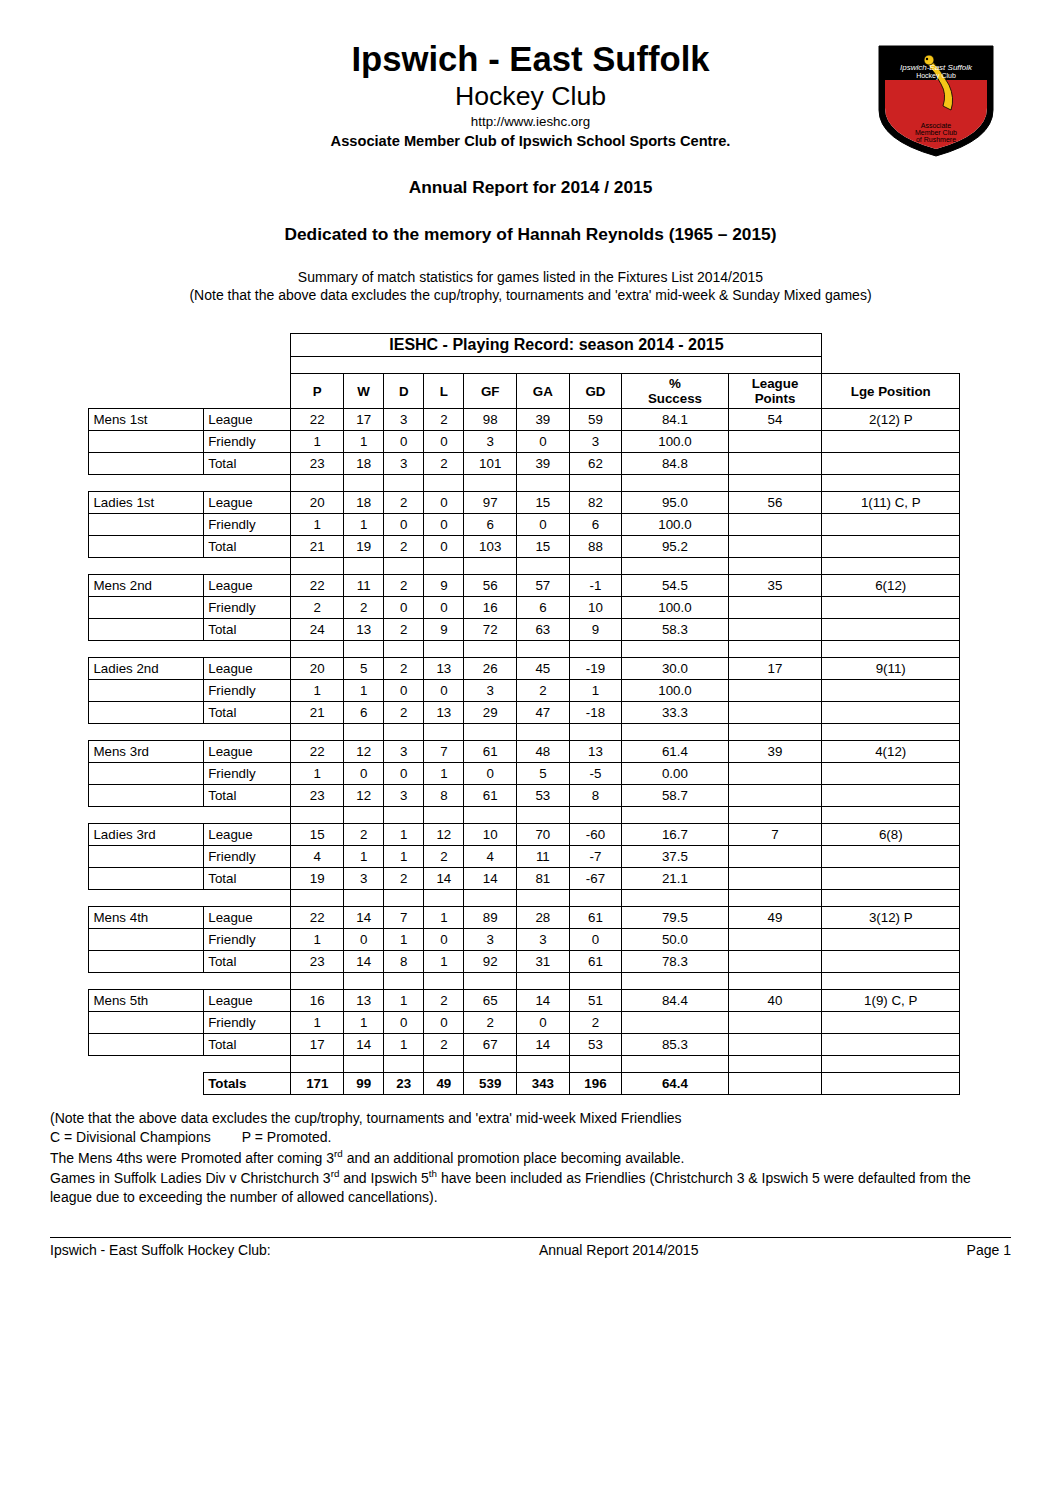Associate Member Club of Rushmere Ipswich-East Suffolk Hockey Club
Ipswich - East Suffolk
Hockey Club
http://www.ieshc.org
Associate Member Club of Ipswich School Sports Centre.
Annual Report for 2014 / 2015
Dedicated to the memory of Hannah Reynolds (1965 – 2015)
Summary of match statistics for games listed in the Fixtures List 2014/2015
(Note that the above data excludes the cup/trophy, tournaments and 'extra' mid-week & Sunday Mixed games)
| | | IESHC - Playing Record: season 2014 - 2015 | | |
| | | P | W | D | L | GF | GA | GD | % Success | League Points | Lge Position |
| Mens 1st | League | 22 | 17 | 3 | 2 | 98 | 39 | 59 | 84.1 | 54 | 2(12) P |
| | Friendly | 1 | 1 | 0 | 0 | 3 | 0 | 3 | 100.0 | | |
| | Total | 23 | 18 | 3 | 2 | 101 | 39 | 62 | 84.8 | | |
| Ladies 1st | League | 20 | 18 | 2 | 0 | 97 | 15 | 82 | 95.0 | 56 | 1(11) C, P |
| | Friendly | 1 | 1 | 0 | 0 | 6 | 0 | 6 | 100.0 | | |
| | Total | 21 | 19 | 2 | 0 | 103 | 15 | 88 | 95.2 | | |
| Mens 2nd | League | 22 | 11 | 2 | 9 | 56 | 57 | -1 | 54.5 | 35 | 6(12) |
| | Friendly | 2 | 2 | 0 | 0 | 16 | 6 | 10 | 100.0 | | |
| | Total | 24 | 13 | 2 | 9 | 72 | 63 | 9 | 58.3 | | |
| Ladies 2nd | League | 20 | 5 | 2 | 13 | 26 | 45 | -19 | 30.0 | 17 | 9(11) |
| | Friendly | 1 | 1 | 0 | 0 | 3 | 2 | 1 | 100.0 | | |
| | Total | 21 | 6 | 2 | 13 | 29 | 47 | -18 | 33.3 | | |
| Mens 3rd | League | 22 | 12 | 3 | 7 | 61 | 48 | 13 | 61.4 | 39 | 4(12) |
| | Friendly | 1 | 0 | 0 | 1 | 0 | 5 | -5 | 0.00 | | |
| | Total | 23 | 12 | 3 | 8 | 61 | 53 | 8 | 58.7 | | |
| Ladies 3rd | League | 15 | 2 | 1 | 12 | 10 | 70 | -60 | 16.7 | 7 | 6(8) |
| | Friendly | 4 | 1 | 1 | 2 | 4 | 11 | -7 | 37.5 | | |
| | Total | 19 | 3 | 2 | 14 | 14 | 81 | -67 | 21.1 | | |
| Mens 4th | League | 22 | 14 | 7 | 1 | 89 | 28 | 61 | 79.5 | 49 | 3(12) P |
| | Friendly | 1 | 0 | 1 | 0 | 3 | 3 | 0 | 50.0 | | |
| | Total | 23 | 14 | 8 | 1 | 92 | 31 | 61 | 78.3 | | |
| Mens 5th | League | 16 | 13 | 1 | 2 | 65 | 14 | 51 | 84.4 | 40 | 1(9) C, P |
| | Friendly | 1 | 1 | 0 | 0 | 2 | 0 | 2 | | | |
| | Total | 17 | 14 | 1 | 2 | 67 | 14 | 53 | 85.3 | | |
| | Totals | 171 | 99 | 23 | 49 | 539 | 343 | 196 | 64.4 | | |
(Note that the above data excludes the cup/trophy, tournaments and 'extra' mid-week Mixed Friendlies
C = Divisional Champions P = Promoted.
The Mens 4ths were Promoted after coming 3rd and an additional promotion place becoming available.
Games in Suffolk Ladies Div v Christchurch 3rd and Ipswich 5th have been included as Friendlies (Christchurch 3 & Ipswich 5 were defaulted from the league due to exceeding the number of allowed cancellations).
Ipswich - East Suffolk Hockey Club: Annual Report 2014/2015 Page 1